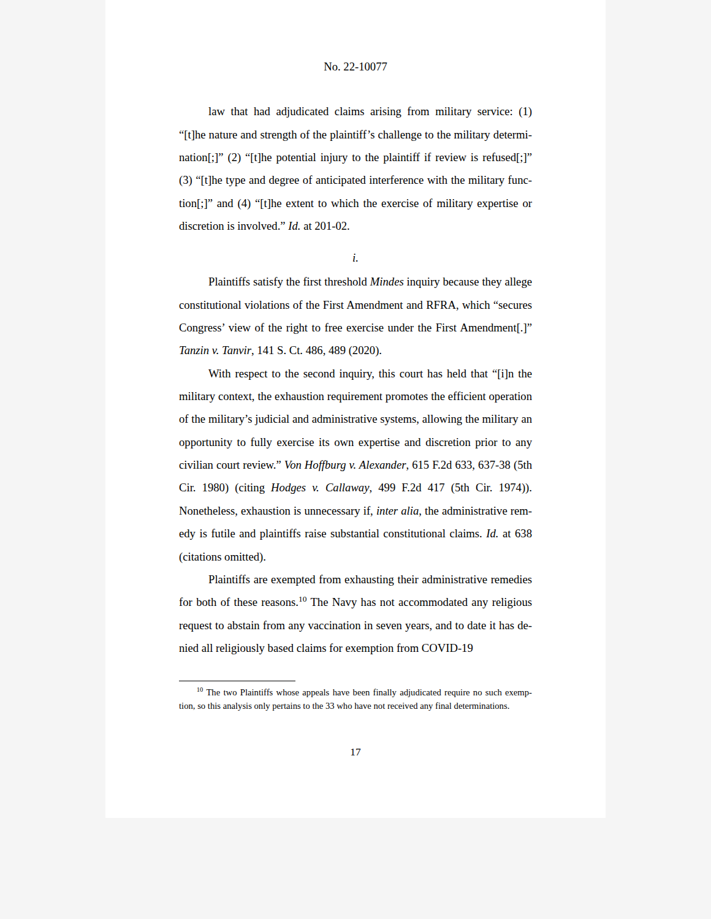No. 22-10077
law that had adjudicated claims arising from military service: (1) “[t]he nature and strength of the plaintiff’s challenge to the military determination[;]” (2) “[t]he potential injury to the plaintiff if review is refused[;]” (3) “[t]he type and degree of anticipated interference with the military function[;]” and (4) “[t]he extent to which the exercise of military expertise or discretion is involved.” Id. at 201-02.
i.
Plaintiffs satisfy the first threshold Mindes inquiry because they allege constitutional violations of the First Amendment and RFRA, which “secures Congress’ view of the right to free exercise under the First Amendment[.]” Tanzin v. Tanvir, 141 S. Ct. 486, 489 (2020).
With respect to the second inquiry, this court has held that “[i]n the military context, the exhaustion requirement promotes the efficient operation of the military’s judicial and administrative systems, allowing the military an opportunity to fully exercise its own expertise and discretion prior to any civilian court review.” Von Hoffburg v. Alexander, 615 F.2d 633, 637-38 (5th Cir. 1980) (citing Hodges v. Callaway, 499 F.2d 417 (5th Cir. 1974)). Nonetheless, exhaustion is unnecessary if, inter alia, the administrative remedy is futile and plaintiffs raise substantial constitutional claims. Id. at 638 (citations omitted).
Plaintiffs are exempted from exhausting their administrative remedies for both of these reasons.10 The Navy has not accommodated any religious request to abstain from any vaccination in seven years, and to date it has denied all religiously based claims for exemption from COVID-19
10 The two Plaintiffs whose appeals have been finally adjudicated require no such exemption, so this analysis only pertains to the 33 who have not received any final determinations.
17